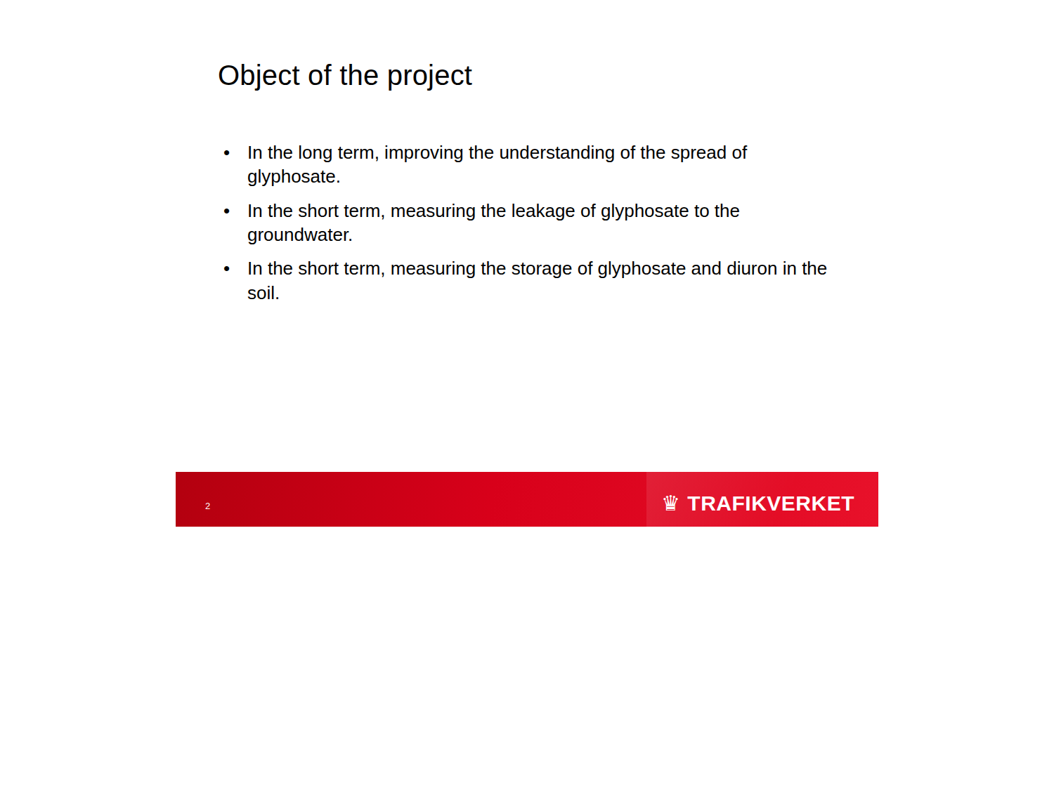Object of the project
In the long term, improving the understanding of the spread of glyphosate.
In the short term, measuring the leakage of glyphosate to the groundwater.
In the short term, measuring the storage of glyphosate and diuron in the soil.
2
♛ TRAFIKVERKET